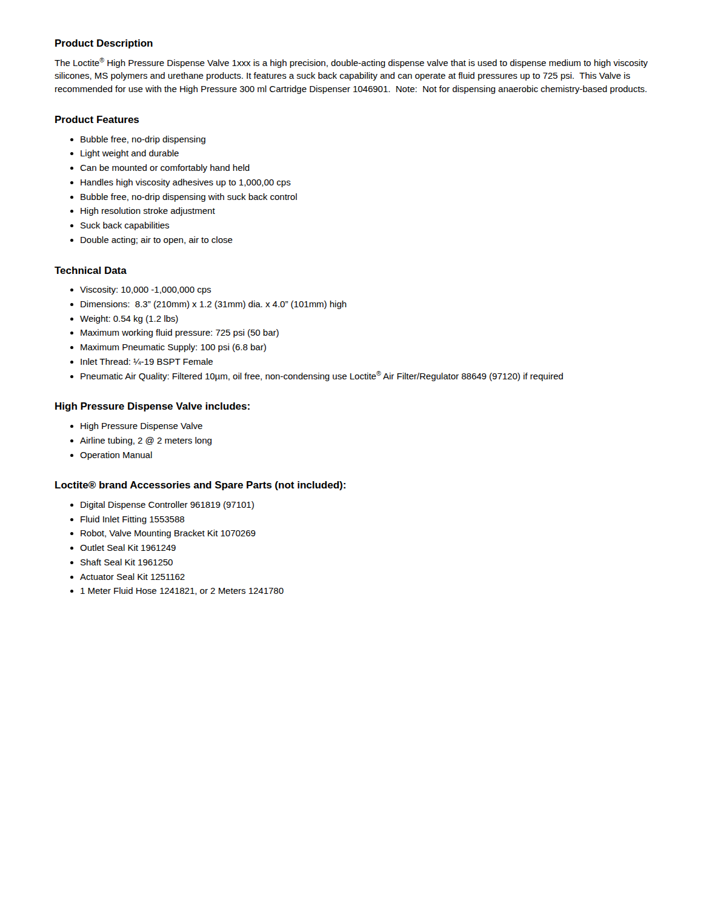Product Description
The Loctite® High Pressure Dispense Valve 1xxx is a high precision, double-acting dispense valve that is used to dispense medium to high viscosity silicones, MS polymers and urethane products. It features a suck back capability and can operate at fluid pressures up to 725 psi. This Valve is recommended for use with the High Pressure 300 ml Cartridge Dispenser 1046901. Note: Not for dispensing anaerobic chemistry-based products.
Product Features
Bubble free, no-drip dispensing
Light weight and durable
Can be mounted or comfortably hand held
Handles high viscosity adhesives up to 1,000,00 cps
Bubble free, no-drip dispensing with suck back control
High resolution stroke adjustment
Suck back capabilities
Double acting; air to open, air to close
Technical Data
Viscosity: 10,000 -1,000,000 cps
Dimensions: 8.3” (210mm) x 1.2 (31mm) dia. x 4.0” (101mm) high
Weight: 0.54 kg (1.2 lbs)
Maximum working fluid pressure: 725 psi (50 bar)
Maximum Pneumatic Supply: 100 psi (6.8 bar)
Inlet Thread: ¼-19 BSPT Female
Pneumatic Air Quality: Filtered 10µm, oil free, non-condensing use Loctite® Air Filter/Regulator 88649 (97120) if required
High Pressure Dispense Valve includes:
High Pressure Dispense Valve
Airline tubing, 2 @ 2 meters long
Operation Manual
Loctite® brand Accessories and Spare Parts (not included):
Digital Dispense Controller 961819 (97101)
Fluid Inlet Fitting 1553588
Robot, Valve Mounting Bracket Kit 1070269
Outlet Seal Kit 1961249
Shaft Seal Kit 1961250
Actuator Seal Kit 1251162
1 Meter Fluid Hose 1241821, or 2 Meters 1241780